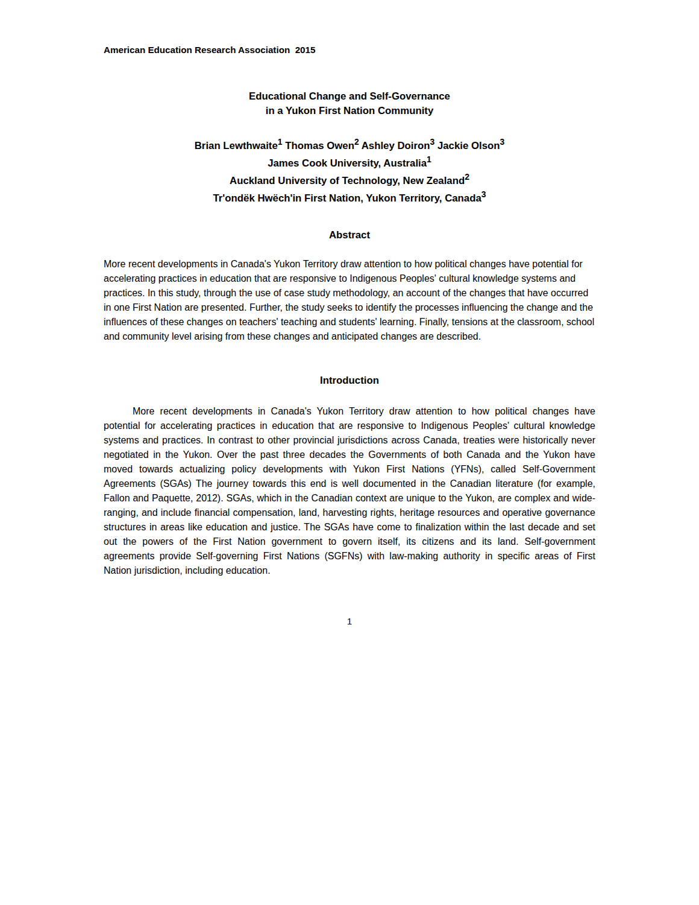American Education Research Association 2015
Educational Change and Self-Governance
in a Yukon First Nation Community
Brian Lewthwaite1 Thomas Owen2 Ashley Doiron3 Jackie Olson3
James Cook University, Australia1
Auckland University of Technology, New Zealand2
Tr'ondëk Hwëch'in First Nation, Yukon Territory, Canada3
Abstract
More recent developments in Canada's Yukon Territory draw attention to how political changes have potential for accelerating practices in education that are responsive to Indigenous Peoples' cultural knowledge systems and practices. In this study, through the use of case study methodology, an account of the changes that have occurred in one First Nation are presented. Further, the study seeks to identify the processes influencing the change and the influences of these changes on teachers' teaching and students' learning. Finally, tensions at the classroom, school and community level arising from these changes and anticipated changes are described.
Introduction
More recent developments in Canada's Yukon Territory draw attention to how political changes have potential for accelerating practices in education that are responsive to Indigenous Peoples' cultural knowledge systems and practices. In contrast to other provincial jurisdictions across Canada, treaties were historically never negotiated in the Yukon. Over the past three decades the Governments of both Canada and the Yukon have moved towards actualizing policy developments with Yukon First Nations (YFNs), called Self-Government Agreements (SGAs) The journey towards this end is well documented in the Canadian literature (for example, Fallon and Paquette, 2012). SGAs, which in the Canadian context are unique to the Yukon, are complex and wide-ranging, and include financial compensation, land, harvesting rights, heritage resources and operative governance structures in areas like education and justice. The SGAs have come to finalization within the last decade and set out the powers of the First Nation government to govern itself, its citizens and its land. Self-government agreements provide Self-governing First Nations (SGFNs) with law-making authority in specific areas of First Nation jurisdiction, including education.
1